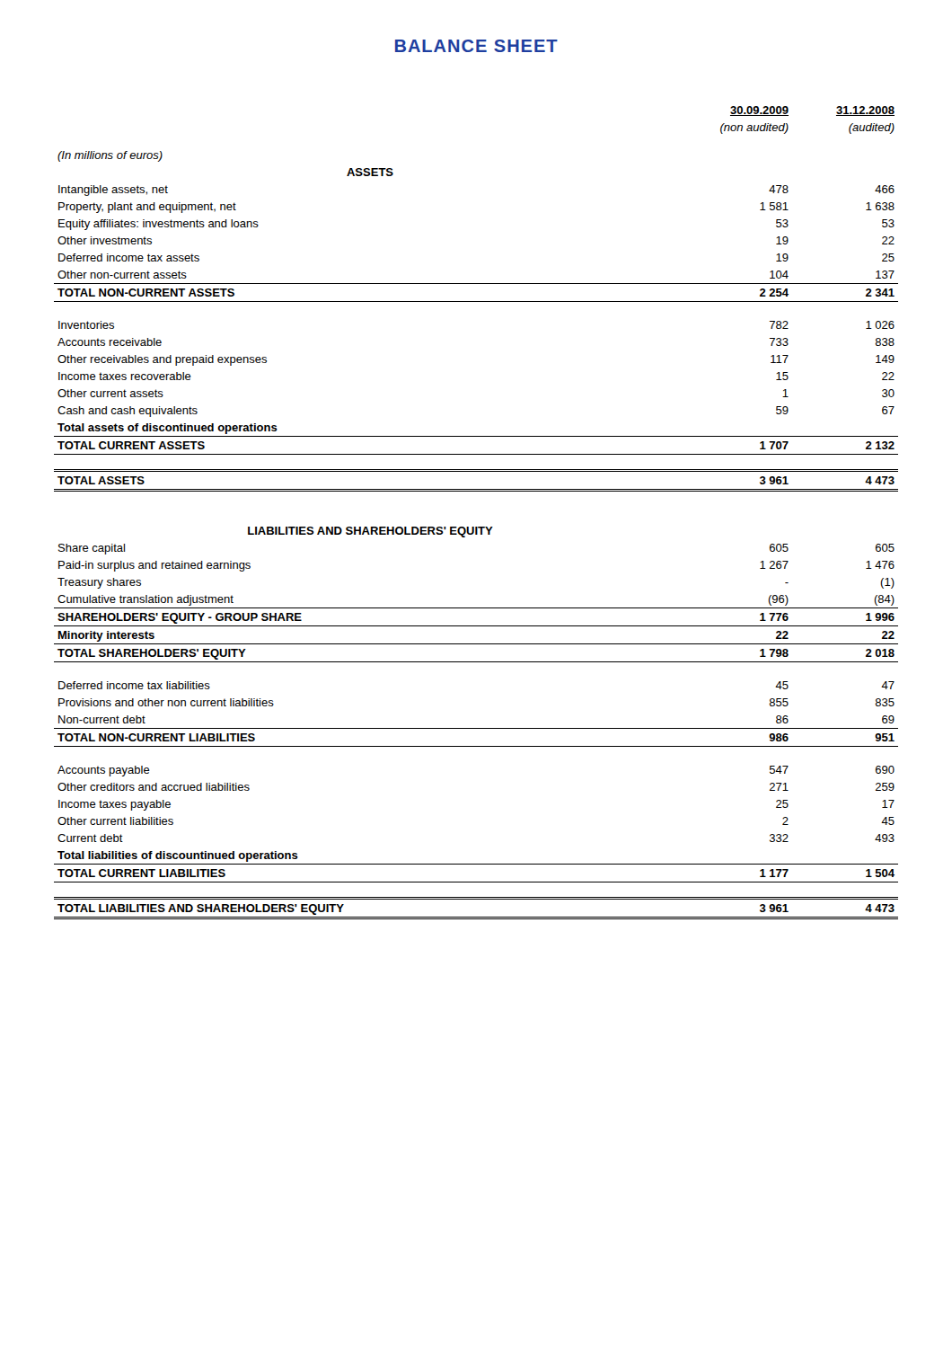BALANCE SHEET
| | 30.09.2009 | 31.12.2008 |
| | (non audited) | (audited) |
| (In millions of euros) | | |
| ASSETS | | |
| Intangible assets, net | 478 | 466 |
| Property, plant and equipment, net | 1 581 | 1 638 |
| Equity affiliates: investments and loans | 53 | 53 |
| Other investments | 19 | 22 |
| Deferred income tax assets | 19 | 25 |
| Other non-current assets | 104 | 137 |
| TOTAL NON-CURRENT ASSETS | 2 254 | 2 341 |
| Inventories | 782 | 1 026 |
| Accounts receivable | 733 | 838 |
| Other receivables and prepaid expenses | 117 | 149 |
| Income taxes recoverable | 15 | 22 |
| Other current assets | 1 | 30 |
| Cash and cash equivalents | 59 | 67 |
| Total assets of discontinued operations | | |
| TOTAL CURRENT ASSETS | 1 707 | 2 132 |
| TOTAL ASSETS | 3 961 | 4 473 |
| LIABILITIES AND SHAREHOLDERS' EQUITY | | |
| Share capital | 605 | 605 |
| Paid-in surplus and retained earnings | 1 267 | 1 476 |
| Treasury shares | - | (1) |
| Cumulative translation adjustment | (96) | (84) |
| SHAREHOLDERS' EQUITY - GROUP SHARE | 1 776 | 1 996 |
| Minority interests | 22 | 22 |
| TOTAL SHAREHOLDERS' EQUITY | 1 798 | 2 018 |
| Deferred income tax liabilities | 45 | 47 |
| Provisions and other non current liabilities | 855 | 835 |
| Non-current debt | 86 | 69 |
| TOTAL NON-CURRENT LIABILITIES | 986 | 951 |
| Accounts payable | 547 | 690 |
| Other creditors and accrued liabilities | 271 | 259 |
| Income taxes payable | 25 | 17 |
| Other current liabilities | 2 | 45 |
| Current debt | 332 | 493 |
| Total liabilities of discountinued operations | | |
| TOTAL CURRENT LIABILITIES | 1 177 | 1 504 |
| TOTAL LIABILITIES AND SHAREHOLDERS' EQUITY | 3 961 | 4 473 |